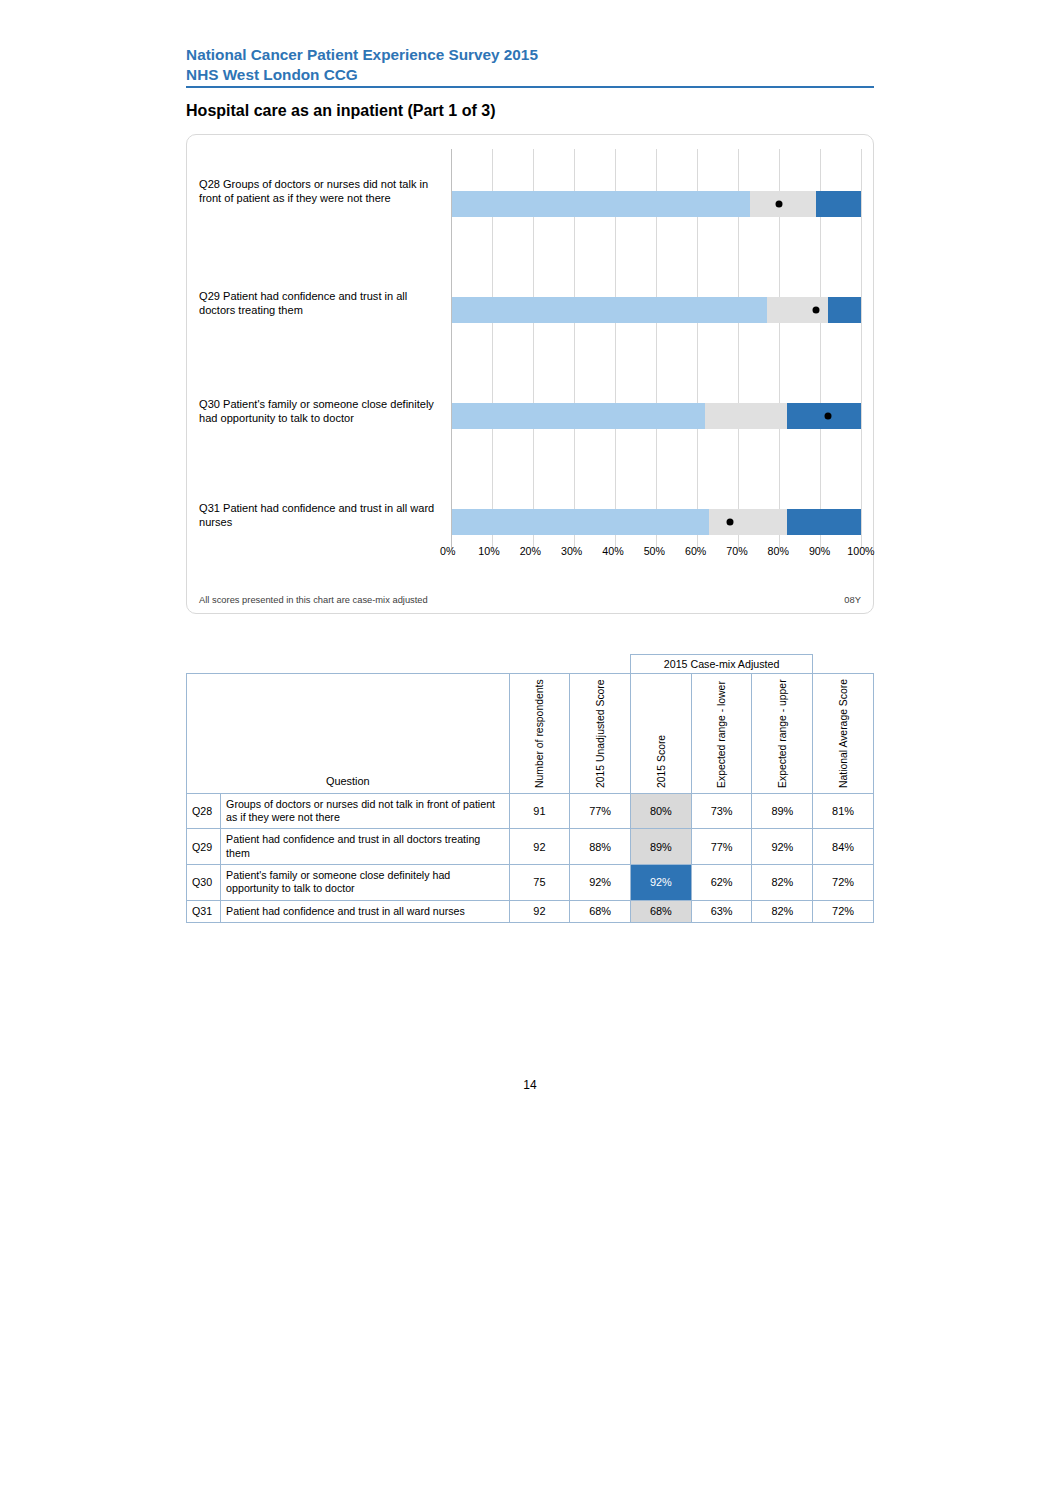National Cancer Patient Experience Survey 2015
NHS West London CCG
Hospital care as an inpatient (Part 1 of 3)
Q28 Groups of doctors or nurses did not talk in front of patient as if they were not there
Q29 Patient had confidence and trust in all doctors treating them
Q30 Patient's family or someone close definitely had opportunity to talk to doctor
Q31 Patient had confidence and trust in all ward nurses
0%
10%
20%
30%
40%
50%
60%
70%
80%
90%
100%
All scores presented in this chart are case-mix adjusted
08Y
| | | | | 2015 Case-mix Adjusted | |
| Question | Number of respondents | 2015 Unadjusted Score | 2015 Score | Expected range - lower | Expected range - upper | National Average Score |
| Q28 | Groups of doctors or nurses did not talk in front of patient as if they were not there | 91 | 77% | 80% | 73% | 89% | 81% |
| Q29 | Patient had confidence and trust in all doctors treating them | 92 | 88% | 89% | 77% | 92% | 84% |
| Q30 | Patient's family or someone close definitely had opportunity to talk to doctor | 75 | 92% | 92% | 62% | 82% | 72% |
| Q31 | Patient had confidence and trust in all ward nurses | 92 | 68% | 68% | 63% | 82% | 72% |
14